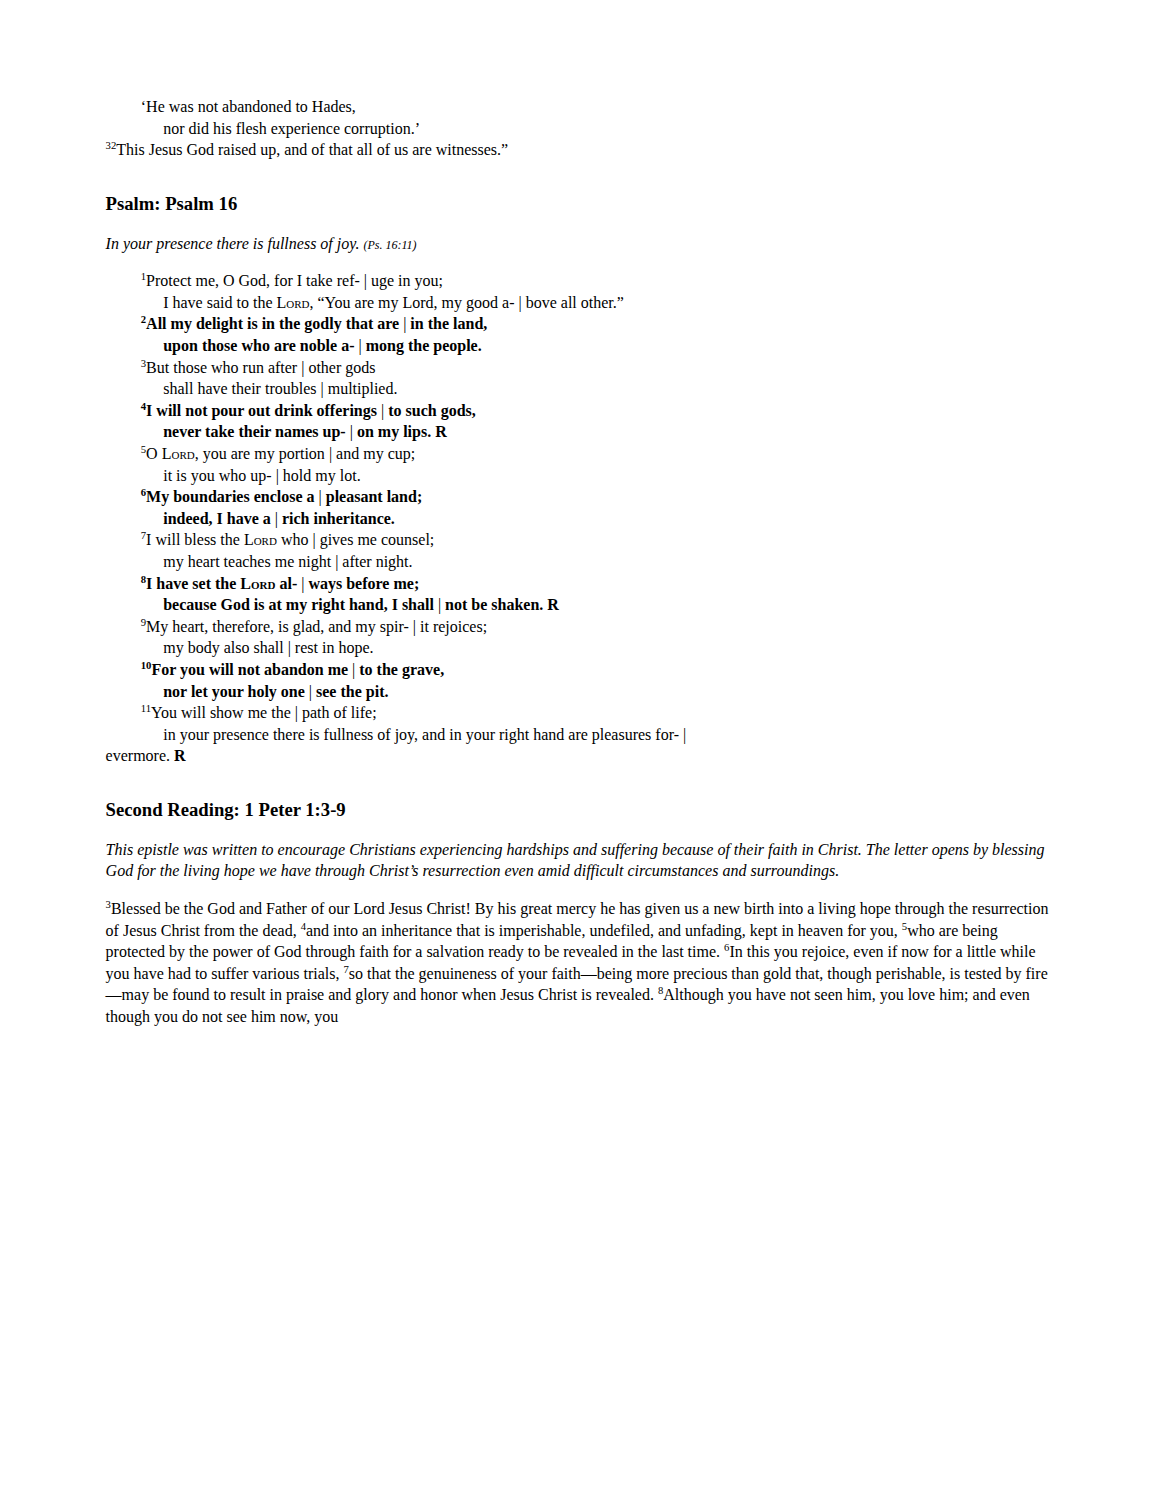‘He was not abandoned to Hades,
nor did his flesh experience corruption.’
32 This Jesus God raised up, and of that all of us are witnesses.”
Psalm: Psalm 16
In your presence there is fullness of joy. (Ps. 16:11)
1 Protect me, O God, for I take ref- | uge in you;
I have said to the Lord, “You are my Lord, my good a- | bove all other.”
2 All my delight is in the godly that are | in the land,
upon those who are noble a- | mong the people.
3 But those who run after | other gods
shall have their troubles | multiplied.
4 I will not pour out drink offerings | to such gods,
never take their names up- | on my lips. R
5 O Lord, you are my portion | and my cup;
it is you who up- | hold my lot.
6 My boundaries enclose a | pleasant land;
indeed, I have a | rich inheritance.
7 I will bless the Lord who | gives me counsel;
my heart teaches me night | after night.
8 I have set the Lord al- | ways before me;
because God is at my right hand, I shall | not be shaken. R
9 My heart, therefore, is glad, and my spir- | it rejoices;
my body also shall | rest in hope.
10 For you will not abandon me | to the grave,
nor let your holy one | see the pit.
11 You will show me the | path of life;
in your presence there is fullness of joy, and in your right hand are pleasures for- |
evermore. R
Second Reading: 1 Peter 1:3-9
This epistle was written to encourage Christians experiencing hardships and suffering because of their faith in Christ. The letter opens by blessing God for the living hope we have through Christ’s resurrection even amid difficult circumstances and surroundings.
3 Blessed be the God and Father of our Lord Jesus Christ! By his great mercy he has given us a new birth into a living hope through the resurrection of Jesus Christ from the dead, 4and into an inheritance that is imperishable, undefiled, and unfading, kept in heaven for you, 5who are being protected by the power of God through faith for a salvation ready to be revealed in the last time. 6 In this you rejoice, even if now for a little while you have had to suffer various trials, 7so that the genuineness of your faith—being more precious than gold that, though perishable, is tested by fire—may be found to result in praise and glory and honor when Jesus Christ is revealed. 8 Although you have not seen him, you love him; and even though you do not see him now, you